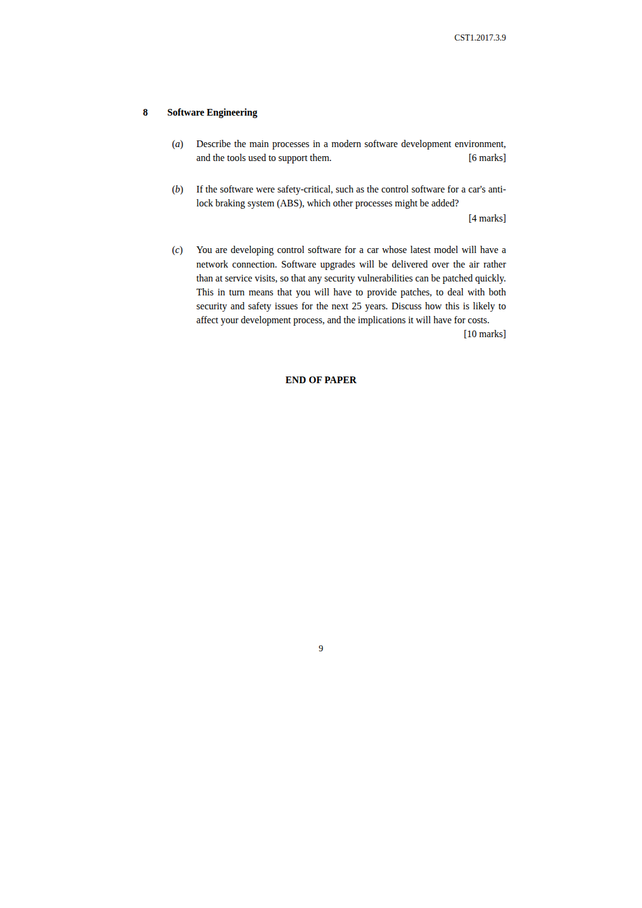CST1.2017.3.9
8
Software Engineering
(a)
Describe the main processes in a modern software development environment, and the tools used to support them.[6 marks]
(b)
If the software were safety-critical, such as the control software for a car's anti-lock braking system (ABS), which other processes might be added?
[4 marks]
(c)
You are developing control software for a car whose latest model will have a network connection. Software upgrades will be delivered over the air rather than at service visits, so that any security vulnerabilities can be patched quickly. This in turn means that you will have to provide patches, to deal with both security and safety issues for the next 25 years. Discuss how this is likely to affect your development process, and the implications it will have for costs.[10 marks]
END OF PAPER
9